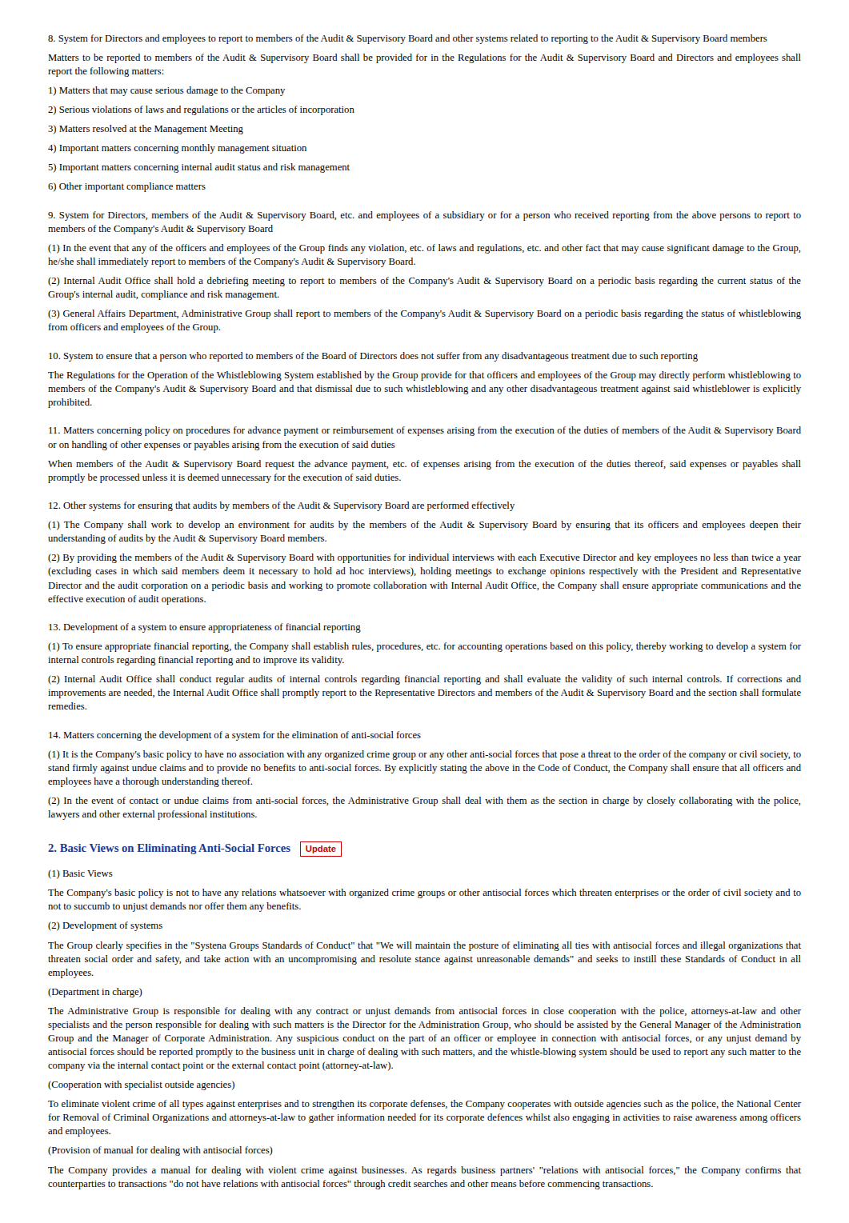8. System for Directors and employees to report to members of the Audit & Supervisory Board and other systems related to reporting to the Audit & Supervisory Board members
Matters to be reported to members of the Audit & Supervisory Board shall be provided for in the Regulations for the Audit & Supervisory Board and Directors and employees shall report the following matters:
1) Matters that may cause serious damage to the Company
2) Serious violations of laws and regulations or the articles of incorporation
3) Matters resolved at the Management Meeting
4) Important matters concerning monthly management situation
5) Important matters concerning internal audit status and risk management
6) Other important compliance matters
9. System for Directors, members of the Audit & Supervisory Board, etc. and employees of a subsidiary or for a person who received reporting from the above persons to report to members of the Company's Audit & Supervisory Board
(1) In the event that any of the officers and employees of the Group finds any violation, etc. of laws and regulations, etc. and other fact that may cause significant damage to the Group, he/she shall immediately report to members of the Company's Audit & Supervisory Board.
(2) Internal Audit Office shall hold a debriefing meeting to report to members of the Company's Audit & Supervisory Board on a periodic basis regarding the current status of the Group's internal audit, compliance and risk management.
(3) General Affairs Department, Administrative Group shall report to members of the Company's Audit & Supervisory Board on a periodic basis regarding the status of whistleblowing from officers and employees of the Group.
10. System to ensure that a person who reported to members of the Board of Directors does not suffer from any disadvantageous treatment due to such reporting
The Regulations for the Operation of the Whistleblowing System established by the Group provide for that officers and employees of the Group may directly perform whistleblowing to members of the Company's Audit & Supervisory Board and that dismissal due to such whistleblowing and any other disadvantageous treatment against said whistleblower is explicitly prohibited.
11. Matters concerning policy on procedures for advance payment or reimbursement of expenses arising from the execution of the duties of members of the Audit & Supervisory Board or on handling of other expenses or payables arising from the execution of said duties
When members of the Audit & Supervisory Board request the advance payment, etc. of expenses arising from the execution of the duties thereof, said expenses or payables shall promptly be processed unless it is deemed unnecessary for the execution of said duties.
12. Other systems for ensuring that audits by members of the Audit & Supervisory Board are performed effectively
(1) The Company shall work to develop an environment for audits by the members of the Audit & Supervisory Board by ensuring that its officers and employees deepen their understanding of audits by the Audit & Supervisory Board members.
(2) By providing the members of the Audit & Supervisory Board with opportunities for individual interviews with each Executive Director and key employees no less than twice a year (excluding cases in which said members deem it necessary to hold ad hoc interviews), holding meetings to exchange opinions respectively with the President and Representative Director and the audit corporation on a periodic basis and working to promote collaboration with Internal Audit Office, the Company shall ensure appropriate communications and the effective execution of audit operations.
13. Development of a system to ensure appropriateness of financial reporting
(1) To ensure appropriate financial reporting, the Company shall establish rules, procedures, etc. for accounting operations based on this policy, thereby working to develop a system for internal controls regarding financial reporting and to improve its validity.
(2) Internal Audit Office shall conduct regular audits of internal controls regarding financial reporting and shall evaluate the validity of such internal controls. If corrections and improvements are needed, the Internal Audit Office shall promptly report to the Representative Directors and members of the Audit & Supervisory Board and the section shall formulate remedies.
14. Matters concerning the development of a system for the elimination of anti-social forces
(1) It is the Company's basic policy to have no association with any organized crime group or any other anti-social forces that pose a threat to the order of the company or civil society, to stand firmly against undue claims and to provide no benefits to anti-social forces. By explicitly stating the above in the Code of Conduct, the Company shall ensure that all officers and employees have a thorough understanding thereof.
(2) In the event of contact or undue claims from anti-social forces, the Administrative Group shall deal with them as the section in charge by closely collaborating with the police, lawyers and other external professional institutions.
2. Basic Views on Eliminating Anti-Social Forces Update
(1) Basic Views
The Company's basic policy is not to have any relations whatsoever with organized crime groups or other antisocial forces which threaten enterprises or the order of civil society and to not to succumb to unjust demands nor offer them any benefits.
(2) Development of systems
The Group clearly specifies in the "Systena Groups Standards of Conduct" that "We will maintain the posture of eliminating all ties with antisocial forces and illegal organizations that threaten social order and safety, and take action with an uncompromising and resolute stance against unreasonable demands" and seeks to instill these Standards of Conduct in all employees.
(Department in charge)
The Administrative Group is responsible for dealing with any contract or unjust demands from antisocial forces in close cooperation with the police, attorneys-at-law and other specialists and the person responsible for dealing with such matters is the Director for the Administration Group, who should be assisted by the General Manager of the Administration Group and the Manager of Corporate Administration. Any suspicious conduct on the part of an officer or employee in connection with antisocial forces, or any unjust demand by antisocial forces should be reported promptly to the business unit in charge of dealing with such matters, and the whistle-blowing system should be used to report any such matter to the company via the internal contact point or the external contact point (attorney-at-law).
(Cooperation with specialist outside agencies)
To eliminate violent crime of all types against enterprises and to strengthen its corporate defenses, the Company cooperates with outside agencies such as the police, the National Center for Removal of Criminal Organizations and attorneys-at-law to gather information needed for its corporate defences whilst also engaging in activities to raise awareness among officers and employees.
(Provision of manual for dealing with antisocial forces)
The Company provides a manual for dealing with violent crime against businesses. As regards business partners' "relations with antisocial forces," the Company confirms that counterparties to transactions "do not have relations with antisocial forces" through credit searches and other means before commencing transactions.